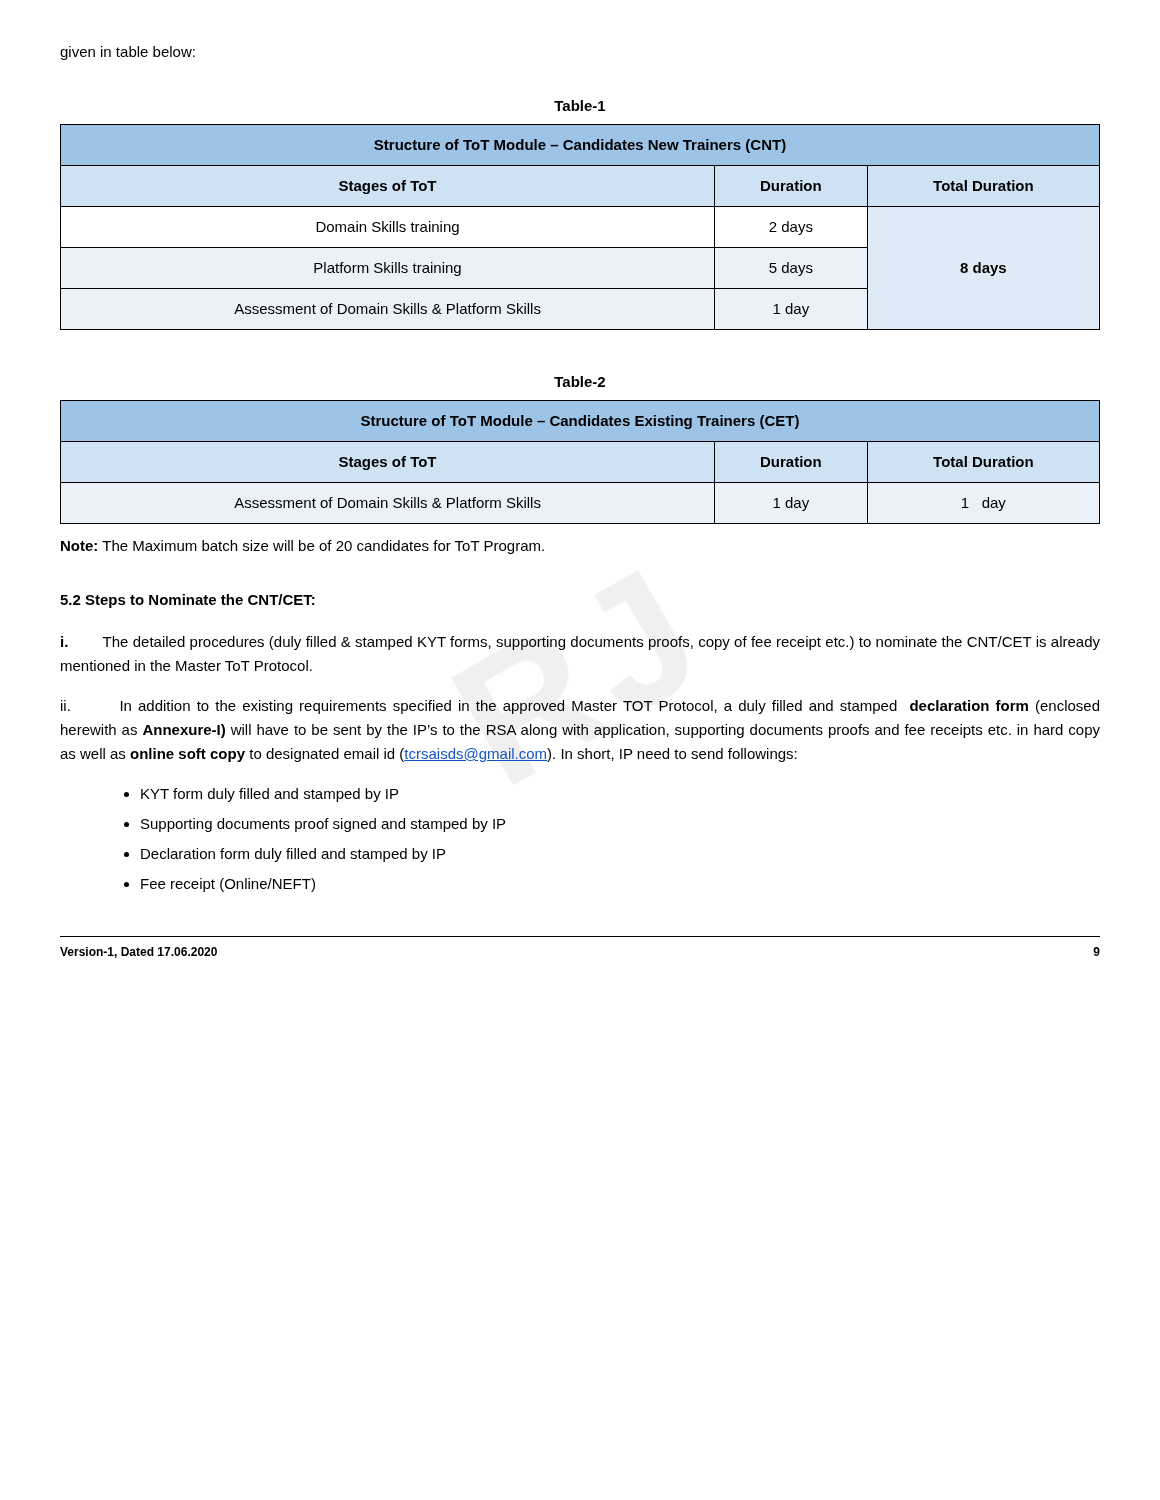RJ
given in table below:
Table-1
| Structure of ToT Module – Candidates New Trainers (CNT) |
| --- |
| Stages of ToT | Duration | Total Duration |
| Domain Skills training | 2 days | 8 days |
| Platform Skills training | 5 days |
| Assessment of Domain Skills & Platform Skills | 1 day |
Table-2
| Structure of ToT Module – Candidates Existing Trainers (CET) |
| --- |
| Stages of ToT | Duration | Total Duration |
| Assessment of Domain Skills & Platform Skills | 1 day | 1 day |
Note: The Maximum batch size will be of 20 candidates for ToT Program.
5.2 Steps to Nominate the CNT/CET:
i. The detailed procedures (duly filled & stamped KYT forms, supporting documents proofs, copy of fee receipt etc.) to nominate the CNT/CET is already mentioned in the Master ToT Protocol.
ii. In addition to the existing requirements specified in the approved Master TOT Protocol, a duly filled and stamped declaration form (enclosed herewith as Annexure-I) will have to be sent by the IP’s to the RSA along with application, supporting documents proofs and fee receipts etc. in hard copy as well as online soft copy to designated email id (tcrsaisds@gmail.com). In short, IP need to send followings:
KYT form duly filled and stamped by IP
Supporting documents proof signed and stamped by IP
Declaration form duly filled and stamped by IP
Fee receipt (Online/NEFT)
Version-1, Dated 17.06.2020 9